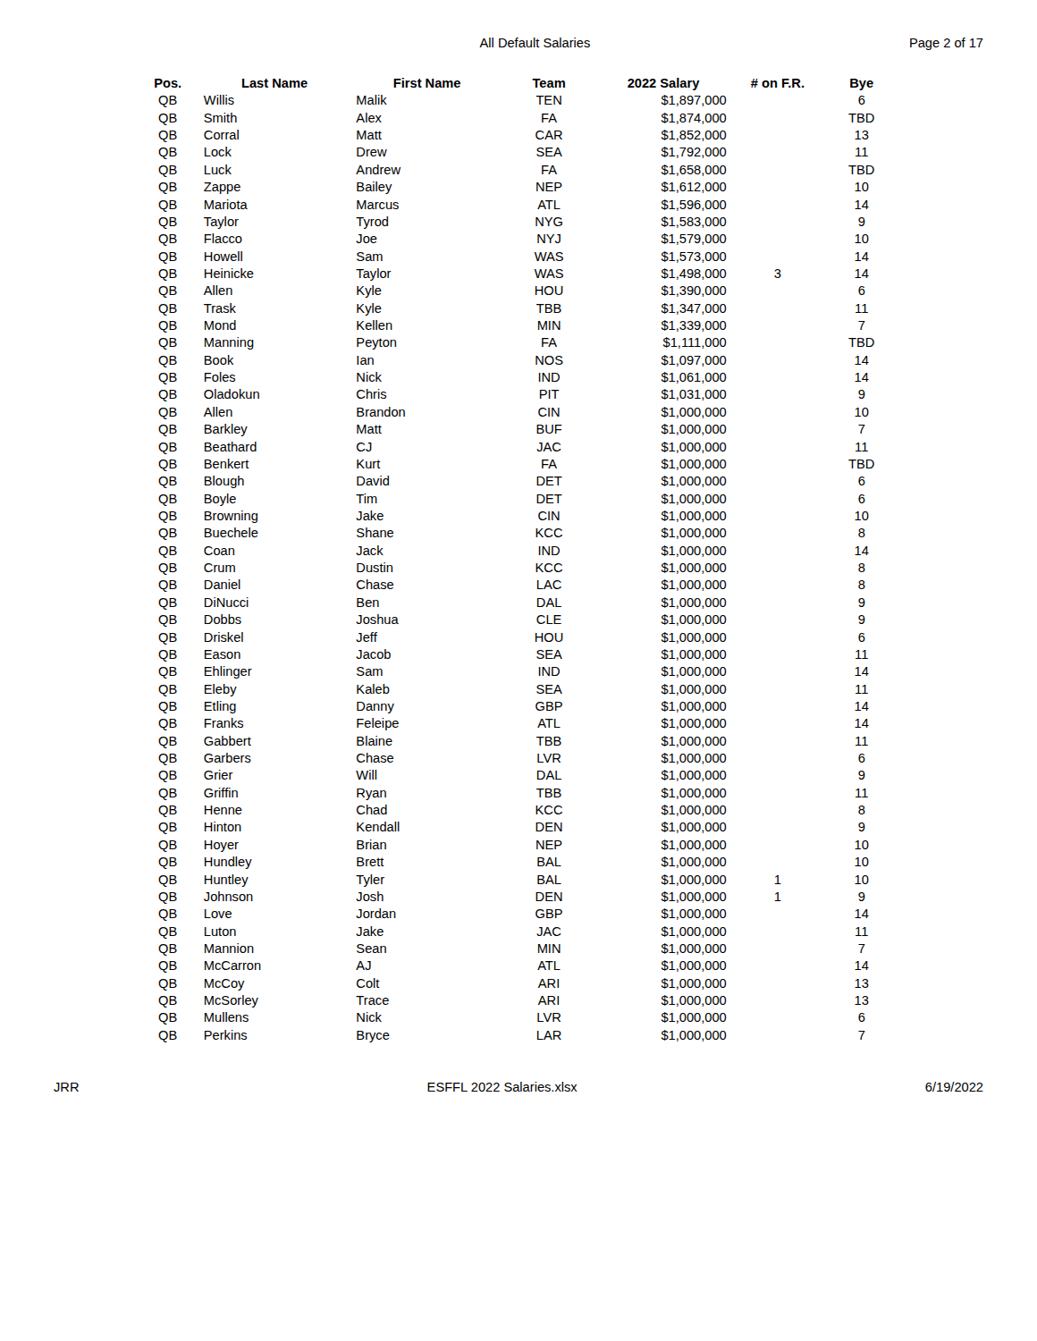All Default Salaries
Page 2 of 17
| Pos. | Last Name | First Name | Team | 2022 Salary | # on F.R. | Bye |
| --- | --- | --- | --- | --- | --- | --- |
| QB | Willis | Malik | TEN | $1,897,000 | | 6 |
| QB | Smith | Alex | FA | $1,874,000 | | TBD |
| QB | Corral | Matt | CAR | $1,852,000 | | 13 |
| QB | Lock | Drew | SEA | $1,792,000 | | 11 |
| QB | Luck | Andrew | FA | $1,658,000 | | TBD |
| QB | Zappe | Bailey | NEP | $1,612,000 | | 10 |
| QB | Mariota | Marcus | ATL | $1,596,000 | | 14 |
| QB | Taylor | Tyrod | NYG | $1,583,000 | | 9 |
| QB | Flacco | Joe | NYJ | $1,579,000 | | 10 |
| QB | Howell | Sam | WAS | $1,573,000 | | 14 |
| QB | Heinicke | Taylor | WAS | $1,498,000 | 3 | 14 |
| QB | Allen | Kyle | HOU | $1,390,000 | | 6 |
| QB | Trask | Kyle | TBB | $1,347,000 | | 11 |
| QB | Mond | Kellen | MIN | $1,339,000 | | 7 |
| QB | Manning | Peyton | FA | $1,111,000 | | TBD |
| QB | Book | Ian | NOS | $1,097,000 | | 14 |
| QB | Foles | Nick | IND | $1,061,000 | | 14 |
| QB | Oladokun | Chris | PIT | $1,031,000 | | 9 |
| QB | Allen | Brandon | CIN | $1,000,000 | | 10 |
| QB | Barkley | Matt | BUF | $1,000,000 | | 7 |
| QB | Beathard | CJ | JAC | $1,000,000 | | 11 |
| QB | Benkert | Kurt | FA | $1,000,000 | | TBD |
| QB | Blough | David | DET | $1,000,000 | | 6 |
| QB | Boyle | Tim | DET | $1,000,000 | | 6 |
| QB | Browning | Jake | CIN | $1,000,000 | | 10 |
| QB | Buechele | Shane | KCC | $1,000,000 | | 8 |
| QB | Coan | Jack | IND | $1,000,000 | | 14 |
| QB | Crum | Dustin | KCC | $1,000,000 | | 8 |
| QB | Daniel | Chase | LAC | $1,000,000 | | 8 |
| QB | DiNucci | Ben | DAL | $1,000,000 | | 9 |
| QB | Dobbs | Joshua | CLE | $1,000,000 | | 9 |
| QB | Driskel | Jeff | HOU | $1,000,000 | | 6 |
| QB | Eason | Jacob | SEA | $1,000,000 | | 11 |
| QB | Ehlinger | Sam | IND | $1,000,000 | | 14 |
| QB | Eleby | Kaleb | SEA | $1,000,000 | | 11 |
| QB | Etling | Danny | GBP | $1,000,000 | | 14 |
| QB | Franks | Feleipe | ATL | $1,000,000 | | 14 |
| QB | Gabbert | Blaine | TBB | $1,000,000 | | 11 |
| QB | Garbers | Chase | LVR | $1,000,000 | | 6 |
| QB | Grier | Will | DAL | $1,000,000 | | 9 |
| QB | Griffin | Ryan | TBB | $1,000,000 | | 11 |
| QB | Henne | Chad | KCC | $1,000,000 | | 8 |
| QB | Hinton | Kendall | DEN | $1,000,000 | | 9 |
| QB | Hoyer | Brian | NEP | $1,000,000 | | 10 |
| QB | Hundley | Brett | BAL | $1,000,000 | | 10 |
| QB | Huntley | Tyler | BAL | $1,000,000 | 1 | 10 |
| QB | Johnson | Josh | DEN | $1,000,000 | 1 | 9 |
| QB | Love | Jordan | GBP | $1,000,000 | | 14 |
| QB | Luton | Jake | JAC | $1,000,000 | | 11 |
| QB | Mannion | Sean | MIN | $1,000,000 | | 7 |
| QB | McCarron | AJ | ATL | $1,000,000 | | 14 |
| QB | McCoy | Colt | ARI | $1,000,000 | | 13 |
| QB | McSorley | Trace | ARI | $1,000,000 | | 13 |
| QB | Mullens | Nick | LVR | $1,000,000 | | 6 |
| QB | Perkins | Bryce | LAR | $1,000,000 | | 7 |
JRR
ESFFL 2022 Salaries.xlsx
6/19/2022